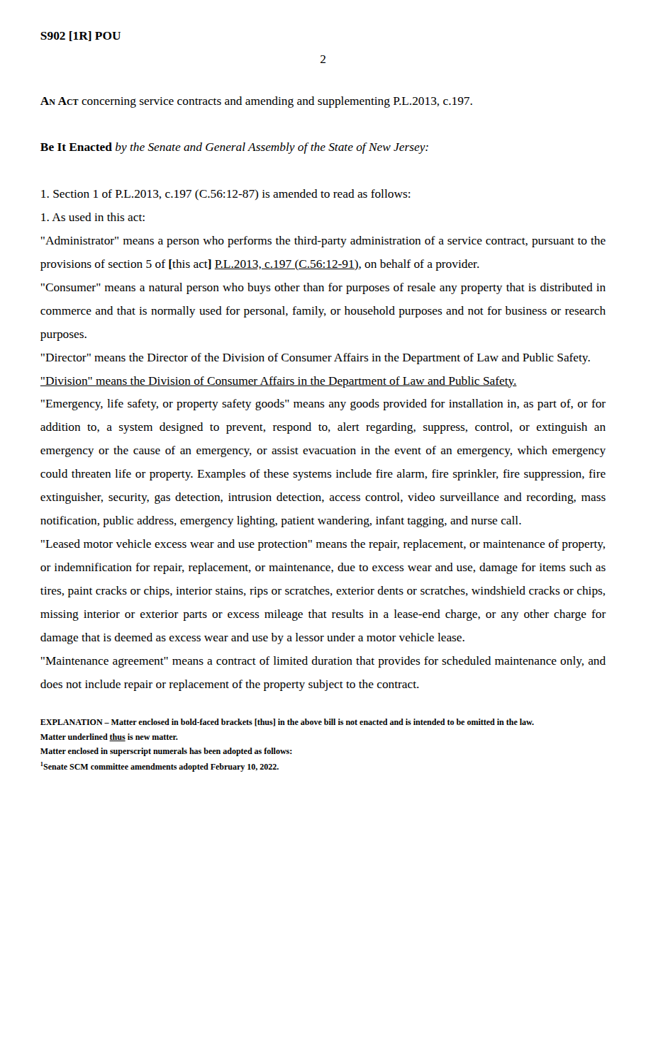S902 [1R] POU
2
An Act concerning service contracts and amending and supplementing P.L.2013, c.197.
Be It Enacted by the Senate and General Assembly of the State of New Jersey:
1. Section 1 of P.L.2013, c.197 (C.56:12-87) is amended to read as follows:
1. As used in this act:
"Administrator" means a person who performs the third-party administration of a service contract, pursuant to the provisions of section 5 of [this act] P.L.2013, c.197 (C.56:12-91), on behalf of a provider.
"Consumer" means a natural person who buys other than for purposes of resale any property that is distributed in commerce and that is normally used for personal, family, or household purposes and not for business or research purposes.
"Director" means the Director of the Division of Consumer Affairs in the Department of Law and Public Safety.
"Division" means the Division of Consumer Affairs in the Department of Law and Public Safety.
"Emergency, life safety, or property safety goods" means any goods provided for installation in, as part of, or for addition to, a system designed to prevent, respond to, alert regarding, suppress, control, or extinguish an emergency or the cause of an emergency, or assist evacuation in the event of an emergency, which emergency could threaten life or property. Examples of these systems include fire alarm, fire sprinkler, fire suppression, fire extinguisher, security, gas detection, intrusion detection, access control, video surveillance and recording, mass notification, public address, emergency lighting, patient wandering, infant tagging, and nurse call.
"Leased motor vehicle excess wear and use protection" means the repair, replacement, or maintenance of property, or indemnification for repair, replacement, or maintenance, due to excess wear and use, damage for items such as tires, paint cracks or chips, interior stains, rips or scratches, exterior dents or scratches, windshield cracks or chips, missing interior or exterior parts or excess mileage that results in a lease-end charge, or any other charge for damage that is deemed as excess wear and use by a lessor under a motor vehicle lease.
"Maintenance agreement" means a contract of limited duration that provides for scheduled maintenance only, and does not include repair or replacement of the property subject to the contract.
EXPLANATION – Matter enclosed in bold-faced brackets [thus] in the above bill is not enacted and is intended to be omitted in the law.
Matter underlined thus is new matter.
Matter enclosed in superscript numerals has been adopted as follows:
1Senate SCM committee amendments adopted February 10, 2022.